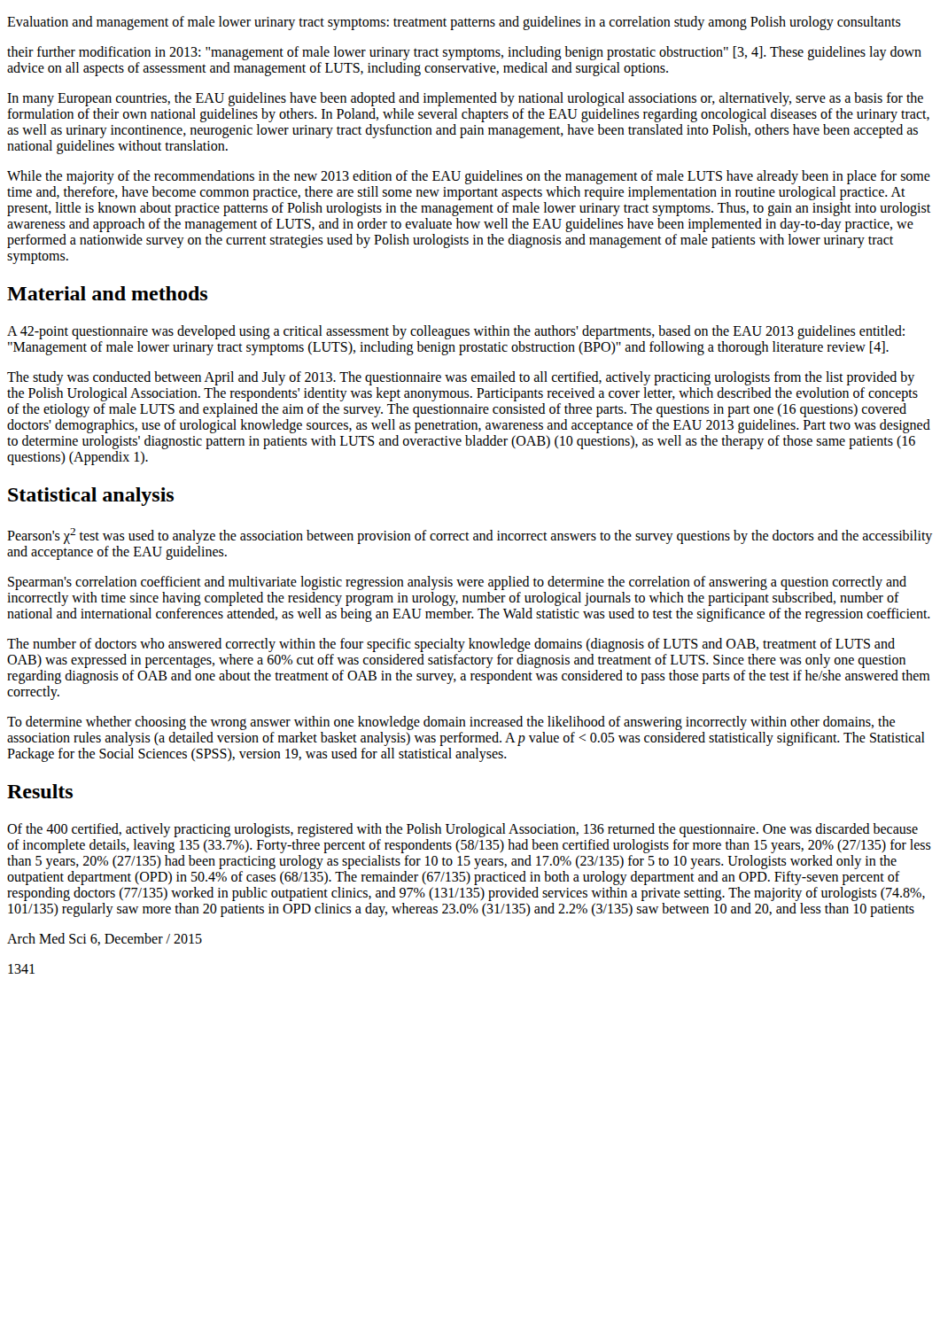Evaluation and management of male lower urinary tract symptoms: treatment patterns and guidelines in a correlation study among Polish urology consultants
their further modification in 2013: "management of male lower urinary tract symptoms, including benign prostatic obstruction" [3, 4]. These guidelines lay down advice on all aspects of assessment and management of LUTS, including conservative, medical and surgical options.
In many European countries, the EAU guidelines have been adopted and implemented by national urological associations or, alternatively, serve as a basis for the formulation of their own national guidelines by others. In Poland, while several chapters of the EAU guidelines regarding oncological diseases of the urinary tract, as well as urinary incontinence, neurogenic lower urinary tract dysfunction and pain management, have been translated into Polish, others have been accepted as national guidelines without translation.
While the majority of the recommendations in the new 2013 edition of the EAU guidelines on the management of male LUTS have already been in place for some time and, therefore, have become common practice, there are still some new important aspects which require implementation in routine urological practice. At present, little is known about practice patterns of Polish urologists in the management of male lower urinary tract symptoms. Thus, to gain an insight into urologist awareness and approach of the management of LUTS, and in order to evaluate how well the EAU guidelines have been implemented in day-to-day practice, we performed a nationwide survey on the current strategies used by Polish urologists in the diagnosis and management of male patients with lower urinary tract symptoms.
Material and methods
A 42-point questionnaire was developed using a critical assessment by colleagues within the authors' departments, based on the EAU 2013 guidelines entitled: "Management of male lower urinary tract symptoms (LUTS), including benign prostatic obstruction (BPO)" and following a thorough literature review [4].
The study was conducted between April and July of 2013. The questionnaire was emailed to all certified, actively practicing urologists from the list provided by the Polish Urological Association. The respondents' identity was kept anonymous. Participants received a cover letter, which described the evolution of concepts of the etiology of male LUTS and explained the aim of the survey. The questionnaire consisted of three parts. The questions in part one (16 questions) covered doctors' demographics, use of urological knowledge sources, as well as penetration, awareness and acceptance of the EAU 2013 guidelines. Part two was designed to determine urologists' diagnostic pattern in patients with LUTS and overactive bladder (OAB) (10 questions), as well as the therapy of those same patients (16 questions) (Appendix 1).
Statistical analysis
Pearson's χ2 test was used to analyze the association between provision of correct and incorrect answers to the survey questions by the doctors and the accessibility and acceptance of the EAU guidelines.
Spearman's correlation coefficient and multivariate logistic regression analysis were applied to determine the correlation of answering a question correctly and incorrectly with time since having completed the residency program in urology, number of urological journals to which the participant subscribed, number of national and international conferences attended, as well as being an EAU member. The Wald statistic was used to test the significance of the regression coefficient.
The number of doctors who answered correctly within the four specific specialty knowledge domains (diagnosis of LUTS and OAB, treatment of LUTS and OAB) was expressed in percentages, where a 60% cut off was considered satisfactory for diagnosis and treatment of LUTS. Since there was only one question regarding diagnosis of OAB and one about the treatment of OAB in the survey, a respondent was considered to pass those parts of the test if he/she answered them correctly.
To determine whether choosing the wrong answer within one knowledge domain increased the likelihood of answering incorrectly within other domains, the association rules analysis (a detailed version of market basket analysis) was performed. A p value of < 0.05 was considered statistically significant. The Statistical Package for the Social Sciences (SPSS), version 19, was used for all statistical analyses.
Results
Of the 400 certified, actively practicing urologists, registered with the Polish Urological Association, 136 returned the questionnaire. One was discarded because of incomplete details, leaving 135 (33.7%). Forty-three percent of respondents (58/135) had been certified urologists for more than 15 years, 20% (27/135) for less than 5 years, 20% (27/135) had been practicing urology as specialists for 10 to 15 years, and 17.0% (23/135) for 5 to 10 years. Urologists worked only in the outpatient department (OPD) in 50.4% of cases (68/135). The remainder (67/135) practiced in both a urology department and an OPD. Fifty-seven percent of responding doctors (77/135) worked in public outpatient clinics, and 97% (131/135) provided services within a private setting. The majority of urologists (74.8%, 101/135) regularly saw more than 20 patients in OPD clinics a day, whereas 23.0% (31/135) and 2.2% (3/135) saw between 10 and 20, and less than 10 patients
Arch Med Sci 6, December / 2015
1341